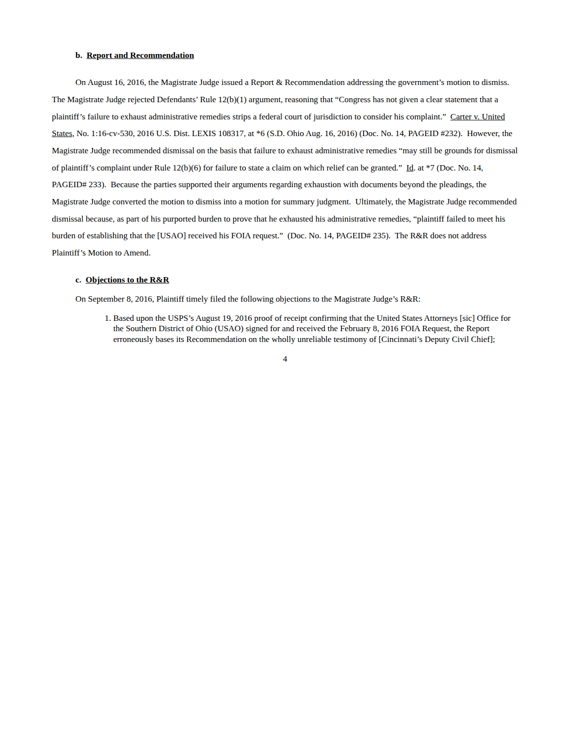b. Report and Recommendation
On August 16, 2016, the Magistrate Judge issued a Report & Recommendation addressing the government’s motion to dismiss. The Magistrate Judge rejected Defendants’ Rule 12(b)(1) argument, reasoning that “Congress has not given a clear statement that a plaintiff’s failure to exhaust administrative remedies strips a federal court of jurisdiction to consider his complaint.” Carter v. United States, No. 1:16-cv-530, 2016 U.S. Dist. LEXIS 108317, at *6 (S.D. Ohio Aug. 16, 2016) (Doc. No. 14, PAGEID #232). However, the Magistrate Judge recommended dismissal on the basis that failure to exhaust administrative remedies “may still be grounds for dismissal of plaintiff’s complaint under Rule 12(b)(6) for failure to state a claim on which relief can be granted.” Id. at *7 (Doc. No. 14, PAGEID# 233). Because the parties supported their arguments regarding exhaustion with documents beyond the pleadings, the Magistrate Judge converted the motion to dismiss into a motion for summary judgment. Ultimately, the Magistrate Judge recommended dismissal because, as part of his purported burden to prove that he exhausted his administrative remedies, “plaintiff failed to meet his burden of establishing that the [USAO] received his FOIA request.” (Doc. No. 14, PAGEID# 235). The R&R does not address Plaintiff’s Motion to Amend.
c. Objections to the R&R
On September 8, 2016, Plaintiff timely filed the following objections to the Magistrate Judge’s R&R:
Based upon the USPS’s August 19, 2016 proof of receipt confirming that the United States Attorneys [sic] Office for the Southern District of Ohio (USAO) signed for and received the February 8, 2016 FOIA Request, the Report erroneously bases its Recommendation on the wholly unreliable testimony of [Cincinnati’s Deputy Civil Chief];
4